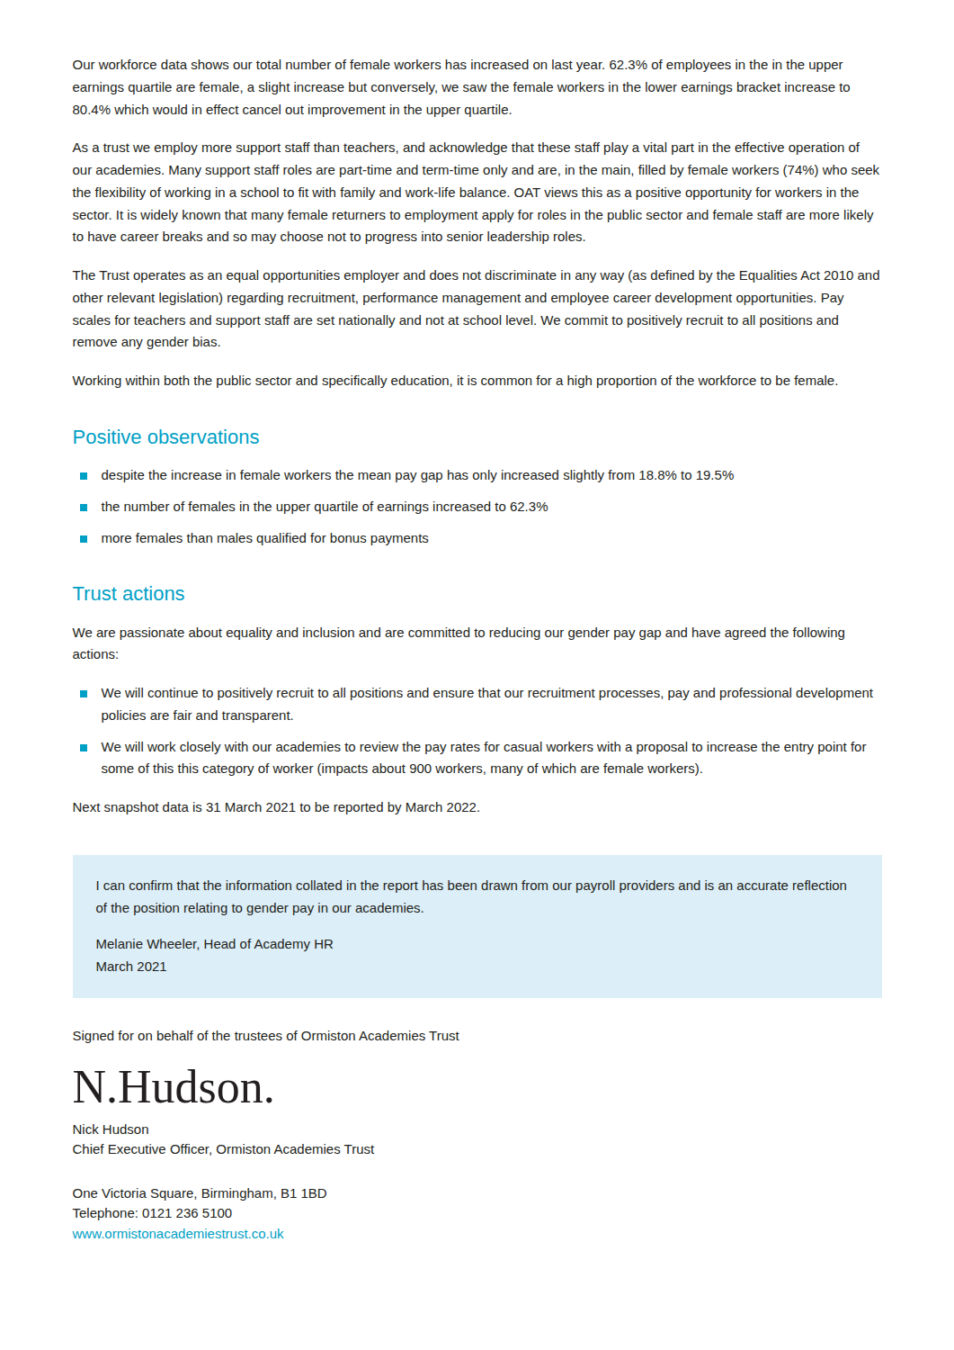Our workforce data shows our total number of female workers has increased on last year. 62.3% of employees in the in the upper earnings quartile are female, a slight increase but conversely, we saw the female workers in the lower earnings bracket increase to 80.4% which would in effect cancel out improvement in the upper quartile.
As a trust we employ more support staff than teachers, and acknowledge that these staff play a vital part in the effective operation of our academies. Many support staff roles are part-time and term-time only and are, in the main, filled by female workers (74%) who seek the flexibility of working in a school to fit with family and work-life balance. OAT views this as a positive opportunity for workers in the sector. It is widely known that many female returners to employment apply for roles in the public sector and female staff are more likely to have career breaks and so may choose not to progress into senior leadership roles.
The Trust operates as an equal opportunities employer and does not discriminate in any way (as defined by the Equalities Act 2010 and other relevant legislation) regarding recruitment, performance management and employee career development opportunities. Pay scales for teachers and support staff are set nationally and not at school level. We commit to positively recruit to all positions and remove any gender bias.
Working within both the public sector and specifically education, it is common for a high proportion of the workforce to be female.
Positive observations
despite the increase in female workers the mean pay gap has only increased slightly from 18.8% to 19.5%
the number of females in the upper quartile of earnings increased to 62.3%
more females than males qualified for bonus payments
Trust actions
We are passionate about equality and inclusion and are committed to reducing our gender pay gap and have agreed the following actions:
We will continue to positively recruit to all positions and ensure that our recruitment processes, pay and professional development policies are fair and transparent.
We will work closely with our academies to review the pay rates for casual workers with a proposal to increase the entry point for some of this this category of worker (impacts about 900 workers, many of which are female workers).
Next snapshot data is 31 March 2021 to be reported by March 2022.
I can confirm that the information collated in the report has been drawn from our payroll providers and is an accurate reflection of the position relating to gender pay in our academies.
Melanie Wheeler, Head of Academy HR
March 2021
Signed for on behalf of the trustees of Ormiston Academies Trust
N.Hudson.
Nick Hudson
Chief Executive Officer, Ormiston Academies Trust
One Victoria Square, Birmingham, B1 1BD
Telephone: 0121 236 5100
www.ormistonacademiestrust.co.uk